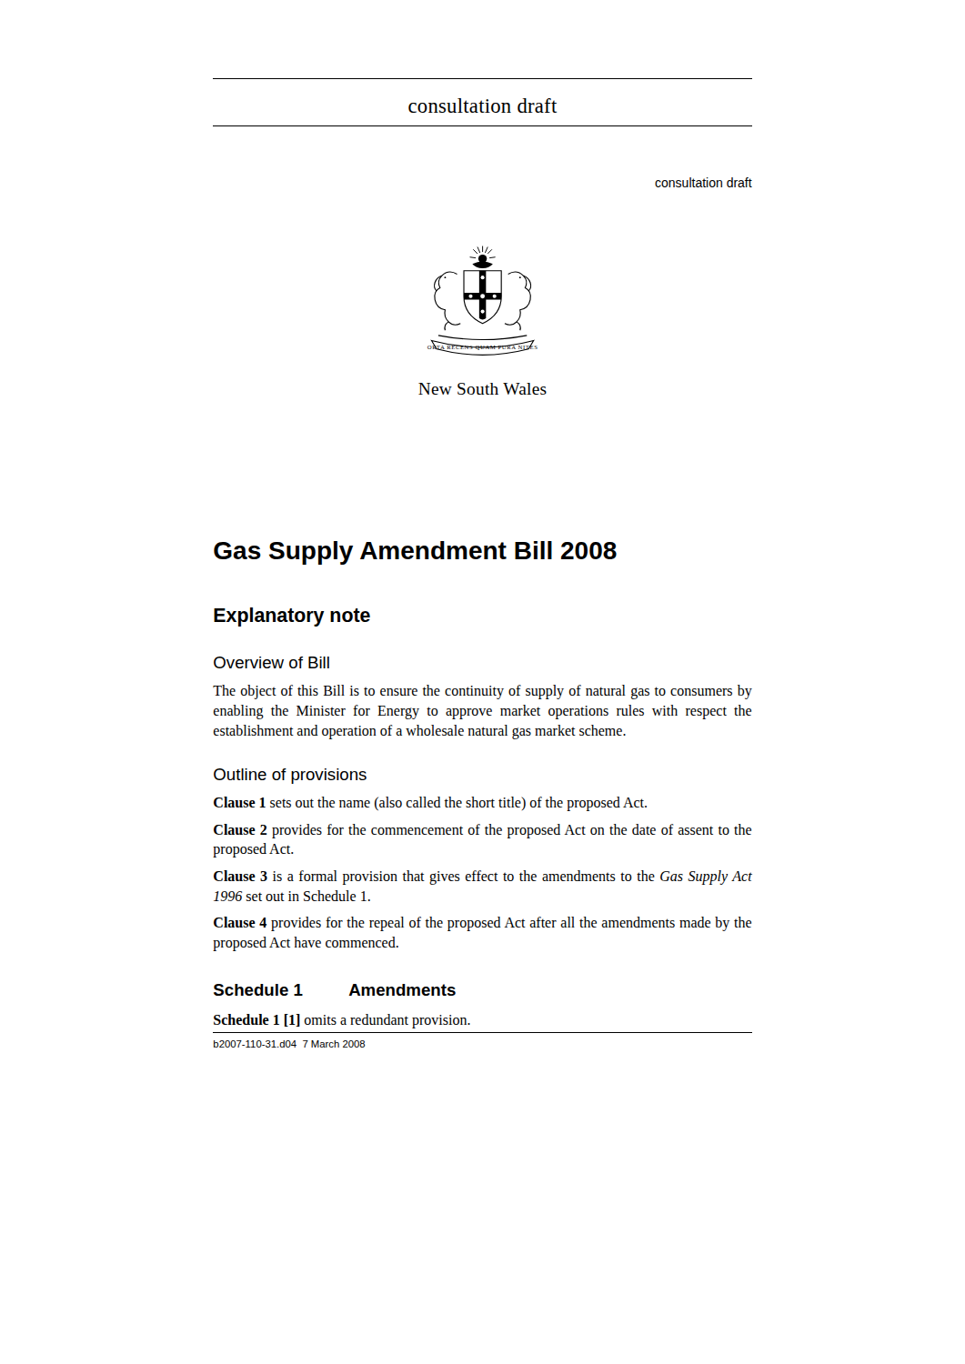consultation draft
consultation draft
ORTA RECENS QUAM PURA NITES
New South Wales
Gas Supply Amendment Bill 2008
Explanatory note
Overview of Bill
The object of this Bill is to ensure the continuity of supply of natural gas to consumers by enabling the Minister for Energy to approve market operations rules with respect the establishment and operation of a wholesale natural gas market scheme.
Outline of provisions
Clause 1 sets out the name (also called the short title) of the proposed Act.
Clause 2 provides for the commencement of the proposed Act on the date of assent to the proposed Act.
Clause 3 is a formal provision that gives effect to the amendments to the Gas Supply Act 1996 set out in Schedule 1.
Clause 4 provides for the repeal of the proposed Act after all the amendments made by the proposed Act have commenced.
Schedule 1 Amendments
Schedule 1 [1] omits a redundant provision.
b2007-110-31.d04 7 March 2008